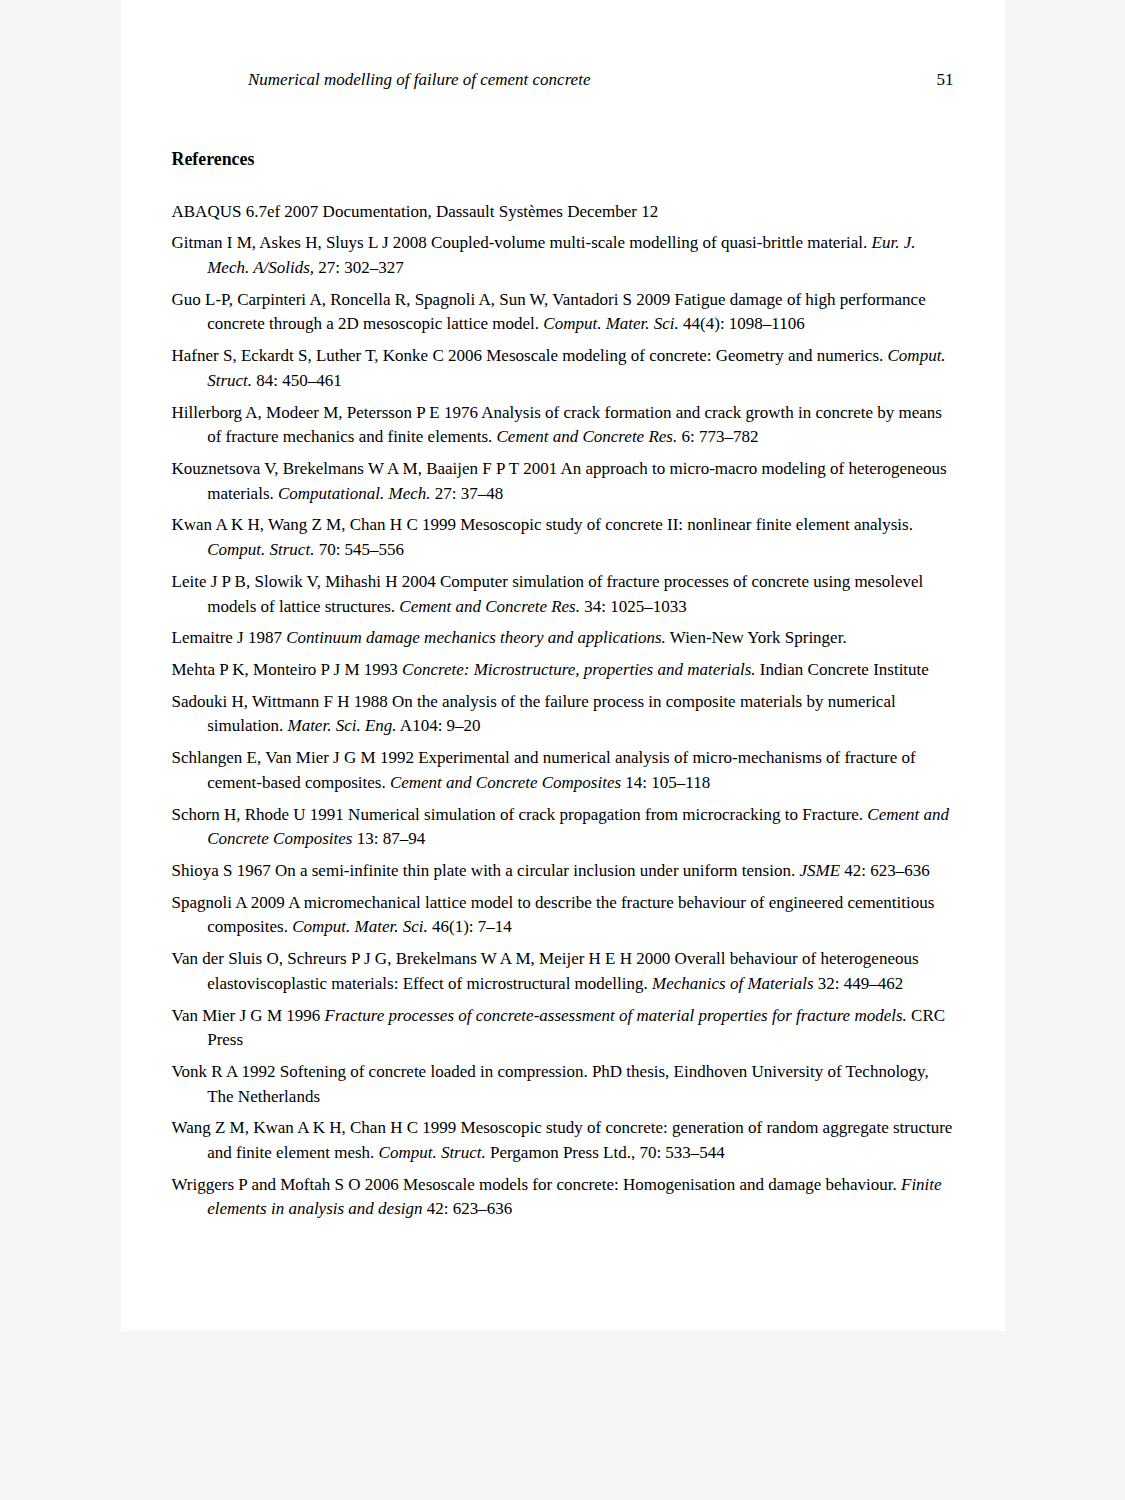Numerical modelling of failure of cement concrete 51
References
ABAQUS 6.7ef 2007 Documentation, Dassault Systèmes December 12
Gitman I M, Askes H, Sluys L J 2008 Coupled-volume multi-scale modelling of quasi-brittle material. Eur. J. Mech. A/Solids, 27: 302–327
Guo L-P, Carpinteri A, Roncella R, Spagnoli A, Sun W, Vantadori S 2009 Fatigue damage of high performance concrete through a 2D mesoscopic lattice model. Comput. Mater. Sci. 44(4): 1098–1106
Hafner S, Eckardt S, Luther T, Konke C 2006 Mesoscale modeling of concrete: Geometry and numerics. Comput. Struct. 84: 450–461
Hillerborg A, Modeer M, Petersson P E 1976 Analysis of crack formation and crack growth in concrete by means of fracture mechanics and finite elements. Cement and Concrete Res. 6: 773–782
Kouznetsova V, Brekelmans W A M, Baaijen F P T 2001 An approach to micro-macro modeling of heterogeneous materials. Computational. Mech. 27: 37–48
Kwan A K H, Wang Z M, Chan H C 1999 Mesoscopic study of concrete II: nonlinear finite element analysis. Comput. Struct. 70: 545–556
Leite J P B, Slowik V, Mihashi H 2004 Computer simulation of fracture processes of concrete using mesolevel models of lattice structures. Cement and Concrete Res. 34: 1025–1033
Lemaitre J 1987 Continuum damage mechanics theory and applications. Wien-New York Springer.
Mehta P K, Monteiro P J M 1993 Concrete: Microstructure, properties and materials. Indian Concrete Institute
Sadouki H, Wittmann F H 1988 On the analysis of the failure process in composite materials by numerical simulation. Mater. Sci. Eng. A104: 9–20
Schlangen E, Van Mier J G M 1992 Experimental and numerical analysis of micro-mechanisms of fracture of cement-based composites. Cement and Concrete Composites 14: 105–118
Schorn H, Rhode U 1991 Numerical simulation of crack propagation from microcracking to Fracture. Cement and Concrete Composites 13: 87–94
Shioya S 1967 On a semi-infinite thin plate with a circular inclusion under uniform tension. JSME 42: 623–636
Spagnoli A 2009 A micromechanical lattice model to describe the fracture behaviour of engineered cementitious composites. Comput. Mater. Sci. 46(1): 7–14
Van der Sluis O, Schreurs P J G, Brekelmans W A M, Meijer H E H 2000 Overall behaviour of heterogeneous elastoviscoplastic materials: Effect of microstructural modelling. Mechanics of Materials 32: 449–462
Van Mier J G M 1996 Fracture processes of concrete-assessment of material properties for fracture models. CRC Press
Vonk R A 1992 Softening of concrete loaded in compression. PhD thesis, Eindhoven University of Technology, The Netherlands
Wang Z M, Kwan A K H, Chan H C 1999 Mesoscopic study of concrete: generation of random aggregate structure and finite element mesh. Comput. Struct. Pergamon Press Ltd., 70: 533–544
Wriggers P and Moftah S O 2006 Mesoscale models for concrete: Homogenisation and damage behaviour. Finite elements in analysis and design 42: 623–636